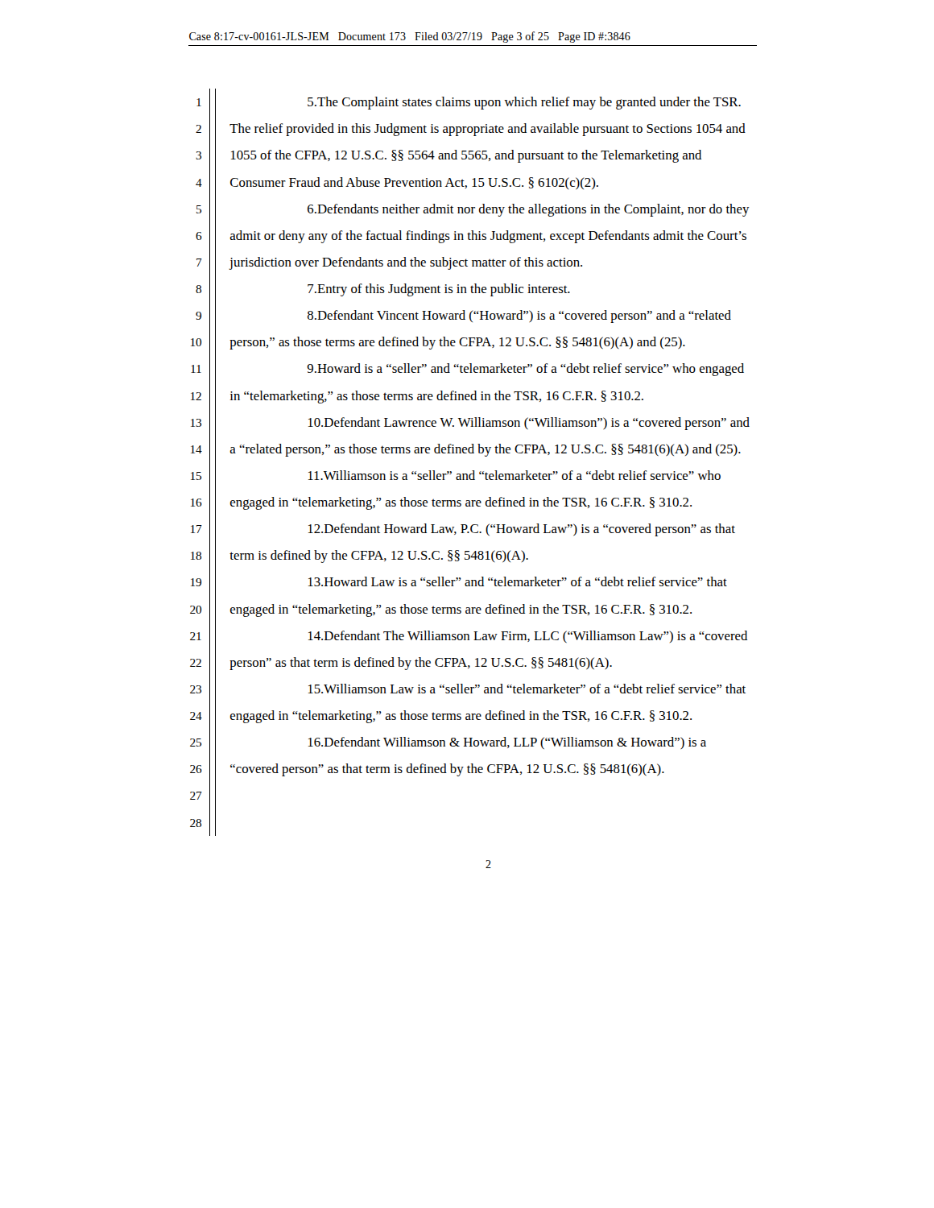Case 8:17-cv-00161-JLS-JEM Document 173 Filed 03/27/19 Page 3 of 25 Page ID #:3846
1
2
3
4
5
6
7
8
9
10
11
12
13
14
15
16
17
18
19
20
21
22
23
24
25
26
27
28
5. The Complaint states claims upon which relief may be granted under the TSR. The relief provided in this Judgment is appropriate and available pursuant to Sections 1054 and 1055 of the CFPA, 12 U.S.C. §§ 5564 and 5565, and pursuant to the Telemarketing and Consumer Fraud and Abuse Prevention Act, 15 U.S.C. § 6102(c)(2).
6. Defendants neither admit nor deny the allegations in the Complaint, nor do they admit or deny any of the factual findings in this Judgment, except Defendants admit the Court’s jurisdiction over Defendants and the subject matter of this action.
7. Entry of this Judgment is in the public interest.
8. Defendant Vincent Howard (“Howard”) is a “covered person” and a “related person,” as those terms are defined by the CFPA, 12 U.S.C. §§ 5481(6)(A) and (25).
9. Howard is a “seller” and “telemarketer” of a “debt relief service” who engaged in “telemarketing,” as those terms are defined in the TSR, 16 C.F.R. § 310.2.
10. Defendant Lawrence W. Williamson (“Williamson”) is a “covered person” and a “related person,” as those terms are defined by the CFPA, 12 U.S.C. §§ 5481(6)(A) and (25).
11. Williamson is a “seller” and “telemarketer” of a “debt relief service” who engaged in “telemarketing,” as those terms are defined in the TSR, 16 C.F.R. § 310.2.
12. Defendant Howard Law, P.C. (“Howard Law”) is a “covered person” as that term is defined by the CFPA, 12 U.S.C. §§ 5481(6)(A).
13. Howard Law is a “seller” and “telemarketer” of a “debt relief service” that engaged in “telemarketing,” as those terms are defined in the TSR, 16 C.F.R. § 310.2.
14. Defendant The Williamson Law Firm, LLC (“Williamson Law”) is a “covered person” as that term is defined by the CFPA, 12 U.S.C. §§ 5481(6)(A).
15. Williamson Law is a “seller” and “telemarketer” of a “debt relief service” that engaged in “telemarketing,” as those terms are defined in the TSR, 16 C.F.R. § 310.2.
16. Defendant Williamson & Howard, LLP (“Williamson & Howard”) is a “covered person” as that term is defined by the CFPA, 12 U.S.C. §§ 5481(6)(A).
2